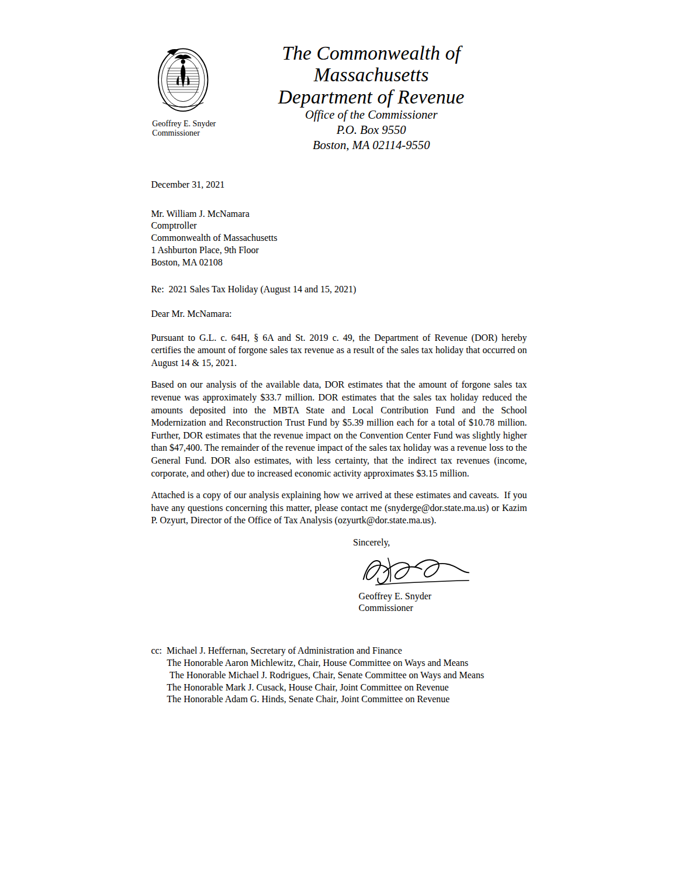Geoffrey E. Snyder
Commissioner
The Commonwealth of Massachusetts
Department of Revenue
Office of the Commissioner
P.O. Box 9550
Boston, MA 02114-9550
December 31, 2021
Mr. William J. McNamara
Comptroller
Commonwealth of Massachusetts
1 Ashburton Place, 9th Floor
Boston, MA 02108
Re: 2021 Sales Tax Holiday (August 14 and 15, 2021)
Dear Mr. McNamara:
Pursuant to G.L. c. 64H, § 6A and St. 2019 c. 49, the Department of Revenue (DOR) hereby certifies the amount of forgone sales tax revenue as a result of the sales tax holiday that occurred on August 14 & 15, 2021.
Based on our analysis of the available data, DOR estimates that the amount of forgone sales tax revenue was approximately $33.7 million. DOR estimates that the sales tax holiday reduced the amounts deposited into the MBTA State and Local Contribution Fund and the School Modernization and Reconstruction Trust Fund by $5.39 million each for a total of $10.78 million. Further, DOR estimates that the revenue impact on the Convention Center Fund was slightly higher than $47,400. The remainder of the revenue impact of the sales tax holiday was a revenue loss to the General Fund. DOR also estimates, with less certainty, that the indirect tax revenues (income, corporate, and other) due to increased economic activity approximates $3.15 million.
Attached is a copy of our analysis explaining how we arrived at these estimates and caveats. If you have any questions concerning this matter, please contact me (snyderge@dor.state.ma.us) or Kazim P. Ozyurt, Director of the Office of Tax Analysis (ozyurtk@dor.state.ma.us).
Sincerely,
Geoffrey E. Snyder
Commissioner
cc: Michael J. Heffernan, Secretary of Administration and Finance
The Honorable Aaron Michlewitz, Chair, House Committee on Ways and Means
The Honorable Michael J. Rodrigues, Chair, Senate Committee on Ways and Means
The Honorable Mark J. Cusack, House Chair, Joint Committee on Revenue
The Honorable Adam G. Hinds, Senate Chair, Joint Committee on Revenue